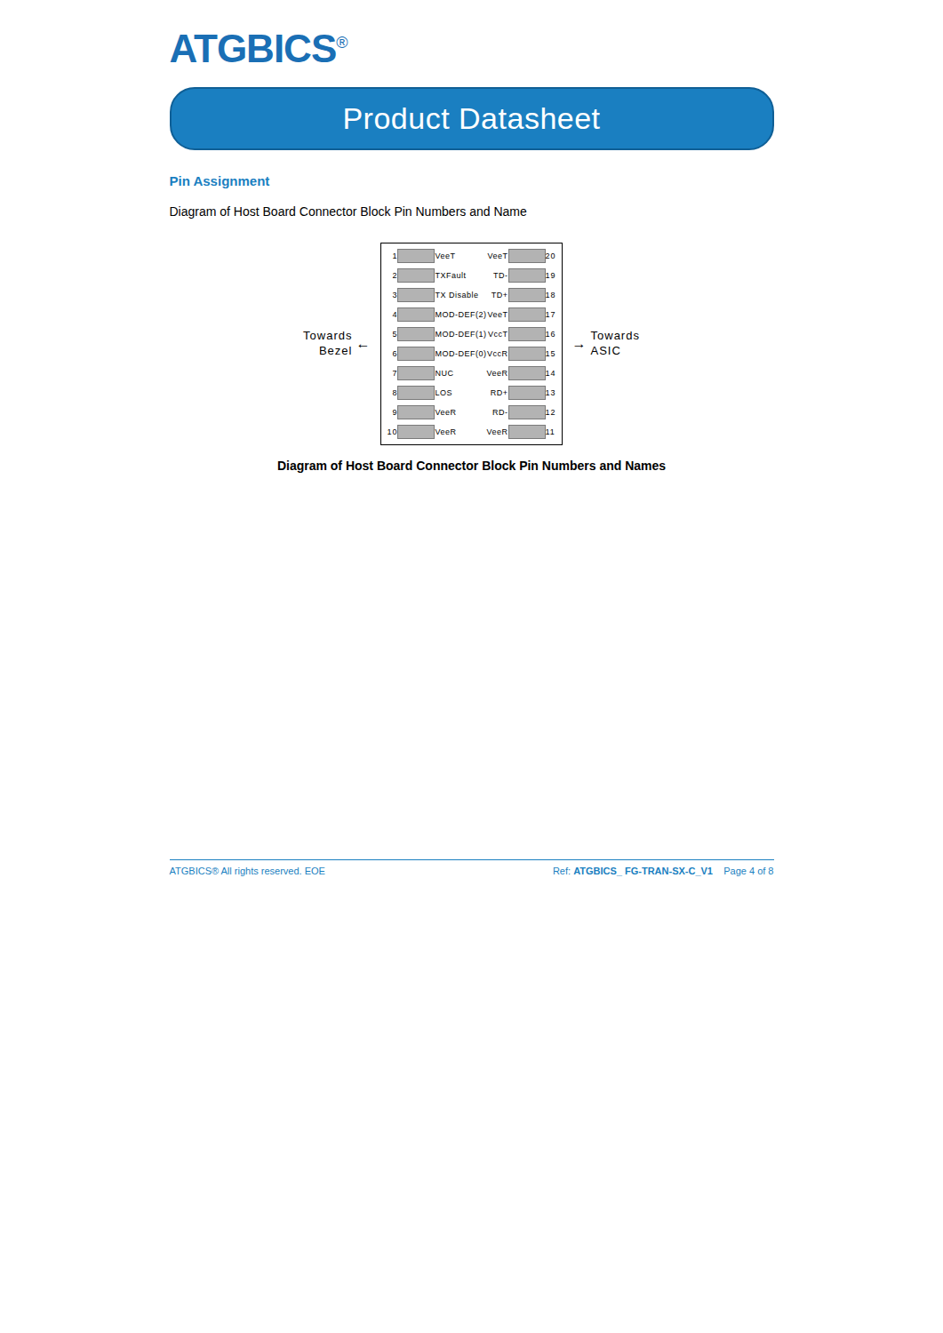ATGBICS®
Product Datasheet
Pin Assignment
Diagram of Host Board Connector Block Pin Numbers and Name
| Towards Bezel ← | / / 1 / / VeeT / / 2 / / TXFault / / 3 / / TX Disable / / 4 / / MOD-DEF(2) / / 5 / / MOD-DEF(1) / / 6 / / MOD-DEF(0) / / 7 / / NUC / / 8 / / LOS / / 9 / / VeeR / / 10 / / VeeR / / / VeeT / / 20 / / TD- / / 19 / / TD+ / / 18 / / VeeT / / 17 / / VccT / / 16 / / VccR / / 15 / / VeeR / / 14 / / RD+ / / 13 / / RD- / / 12 / / VeeR / / 11 / / | → Towards ASIC |
Diagram of Host Board Connector Block Pin Numbers and Names
ATGBICS® All rights reserved. EOE
Ref: ATGBICS_ FG-TRAN-SX-C_V1 Page 4 of 8